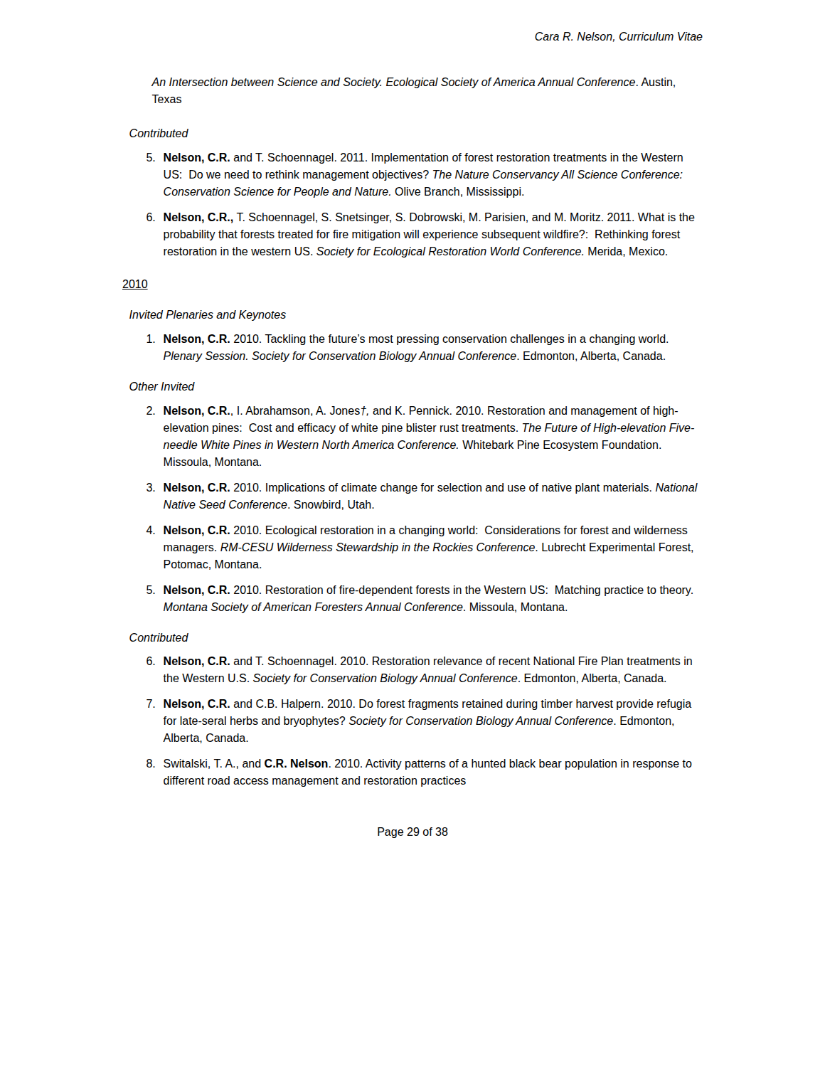Cara R. Nelson, Curriculum Vitae
An Intersection between Science and Society. Ecological Society of America Annual Conference. Austin, Texas
Contributed
Nelson, C.R. and T. Schoennagel. 2011. Implementation of forest restoration treatments in the Western US: Do we need to rethink management objectives? The Nature Conservancy All Science Conference: Conservation Science for People and Nature. Olive Branch, Mississippi.
Nelson, C.R., T. Schoennagel, S. Snetsinger, S. Dobrowski, M. Parisien, and M. Moritz. 2011. What is the probability that forests treated for fire mitigation will experience subsequent wildfire?: Rethinking forest restoration in the western US. Society for Ecological Restoration World Conference. Merida, Mexico.
2010
Invited Plenaries and Keynotes
Nelson, C.R. 2010. Tackling the future’s most pressing conservation challenges in a changing world. Plenary Session. Society for Conservation Biology Annual Conference. Edmonton, Alberta, Canada.
Other Invited
Nelson, C.R., I. Abrahamson, A. Jones†, and K. Pennick. 2010. Restoration and management of high-elevation pines: Cost and efficacy of white pine blister rust treatments. The Future of High-elevation Five-needle White Pines in Western North America Conference. Whitebark Pine Ecosystem Foundation. Missoula, Montana.
Nelson, C.R. 2010. Implications of climate change for selection and use of native plant materials. National Native Seed Conference. Snowbird, Utah.
Nelson, C.R. 2010. Ecological restoration in a changing world: Considerations for forest and wilderness managers. RM-CESU Wilderness Stewardship in the Rockies Conference. Lubrecht Experimental Forest, Potomac, Montana.
Nelson, C.R. 2010. Restoration of fire-dependent forests in the Western US: Matching practice to theory. Montana Society of American Foresters Annual Conference. Missoula, Montana.
Contributed
Nelson, C.R. and T. Schoennagel. 2010. Restoration relevance of recent National Fire Plan treatments in the Western U.S. Society for Conservation Biology Annual Conference. Edmonton, Alberta, Canada.
Nelson, C.R. and C.B. Halpern. 2010. Do forest fragments retained during timber harvest provide refugia for late-seral herbs and bryophytes? Society for Conservation Biology Annual Conference. Edmonton, Alberta, Canada.
Switalski, T. A., and C.R. Nelson. 2010. Activity patterns of a hunted black bear population in response to different road access management and restoration practices
Page 29 of 38